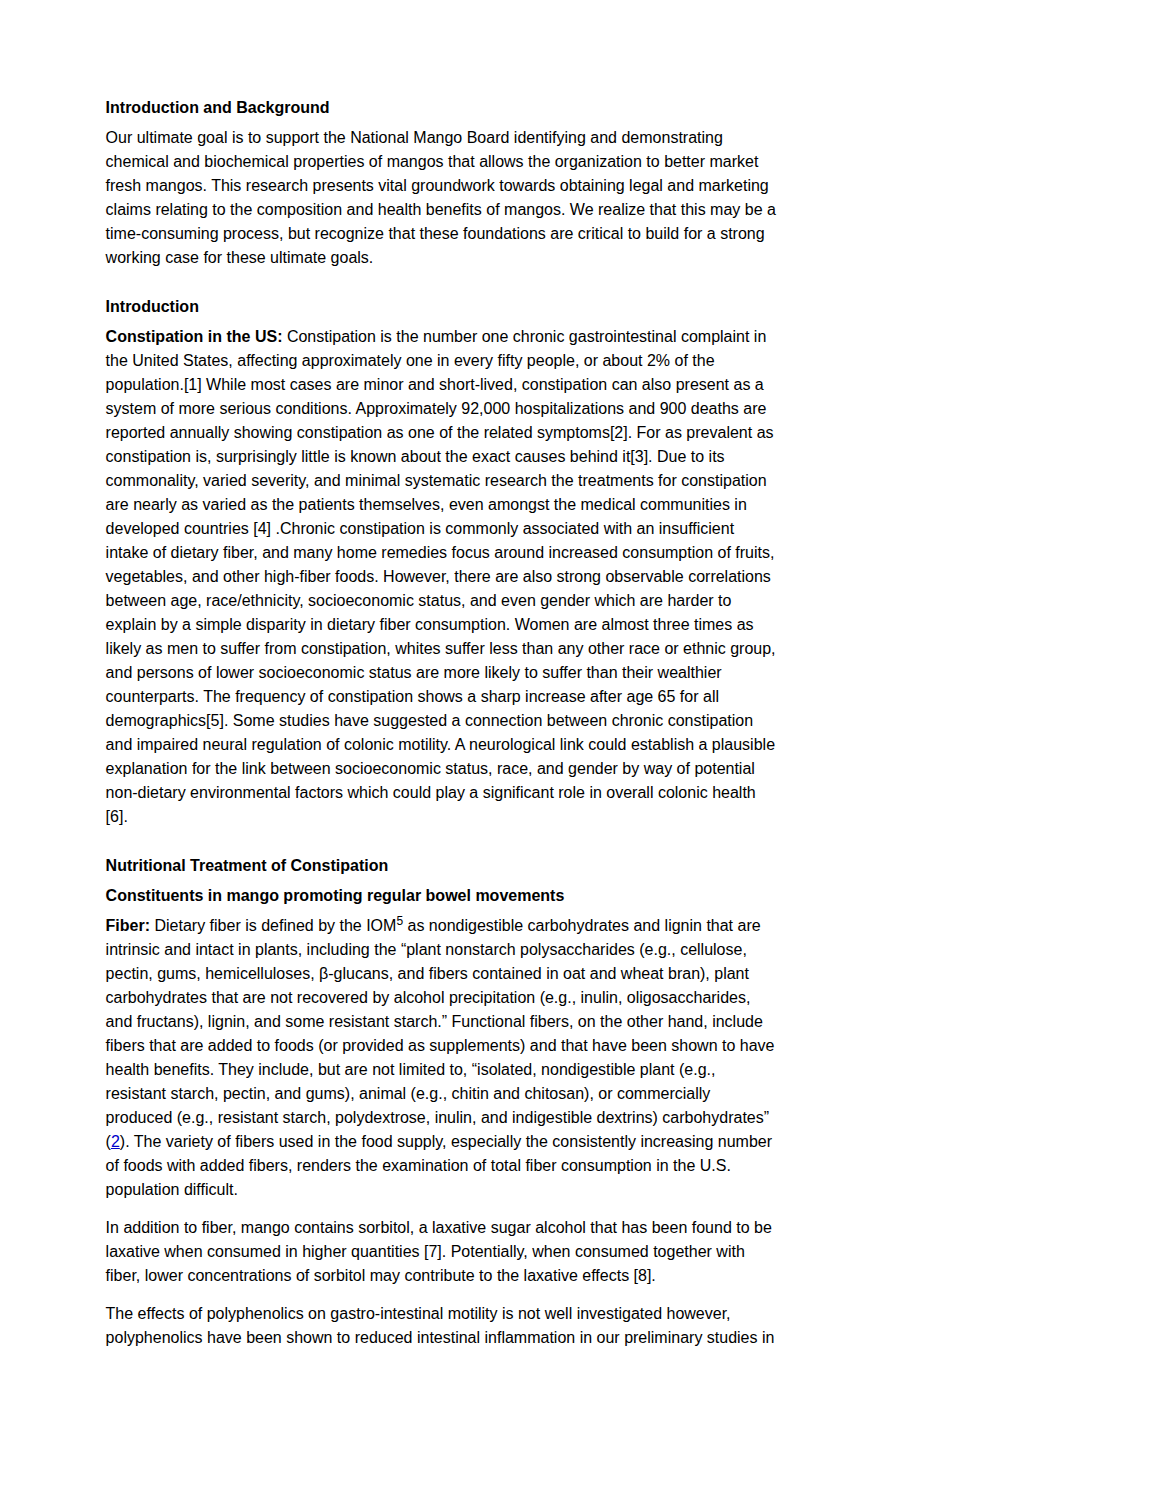Introduction and Background
Our ultimate goal is to support the National Mango Board identifying and demonstrating chemical and biochemical properties of mangos that allows the organization to better market fresh mangos. This research presents vital groundwork towards obtaining legal and marketing claims relating to the composition and health benefits of mangos. We realize that this may be a time-consuming process, but recognize that these foundations are critical to build for a strong working case for these ultimate goals.
Introduction
Constipation in the US: Constipation is the number one chronic gastrointestinal complaint in the United States, affecting approximately one in every fifty people, or about 2% of the population.[1] While most cases are minor and short-lived, constipation can also present as a system of more serious conditions. Approximately 92,000 hospitalizations and 900 deaths are reported annually showing constipation as one of the related symptoms[2]. For as prevalent as constipation is, surprisingly little is known about the exact causes behind it[3]. Due to its commonality, varied severity, and minimal systematic research the treatments for constipation are nearly as varied as the patients themselves, even amongst the medical communities in developed countries [4] .Chronic constipation is commonly associated with an insufficient intake of dietary fiber, and many home remedies focus around increased consumption of fruits, vegetables, and other high-fiber foods. However, there are also strong observable correlations between age, race/ethnicity, socioeconomic status, and even gender which are harder to explain by a simple disparity in dietary fiber consumption. Women are almost three times as likely as men to suffer from constipation, whites suffer less than any other race or ethnic group, and persons of lower socioeconomic status are more likely to suffer than their wealthier counterparts. The frequency of constipation shows a sharp increase after age 65 for all demographics[5]. Some studies have suggested a connection between chronic constipation and impaired neural regulation of colonic motility. A neurological link could establish a plausible explanation for the link between socioeconomic status, race, and gender by way of potential non-dietary environmental factors which could play a significant role in overall colonic health [6].
Nutritional Treatment of Constipation
Constituents in mango promoting regular bowel movements
Fiber: Dietary fiber is defined by the IOM5 as nondigestible carbohydrates and lignin that are intrinsic and intact in plants, including the “plant nonstarch polysaccharides (e.g., cellulose, pectin, gums, hemicelluloses, β-glucans, and fibers contained in oat and wheat bran), plant carbohydrates that are not recovered by alcohol precipitation (e.g., inulin, oligosaccharides, and fructans), lignin, and some resistant starch.” Functional fibers, on the other hand, include fibers that are added to foods (or provided as supplements) and that have been shown to have health benefits. They include, but are not limited to, “isolated, nondigestible plant (e.g., resistant starch, pectin, and gums), animal (e.g., chitin and chitosan), or commercially produced (e.g., resistant starch, polydextrose, inulin, and indigestible dextrins) carbohydrates” (2). The variety of fibers used in the food supply, especially the consistently increasing number of foods with added fibers, renders the examination of total fiber consumption in the U.S. population difficult.
In addition to fiber, mango contains sorbitol, a laxative sugar alcohol that has been found to be laxative when consumed in higher quantities [7]. Potentially, when consumed together with fiber, lower concentrations of sorbitol may contribute to the laxative effects [8].
The effects of polyphenolics on gastro-intestinal motility is not well investigated however, polyphenolics have been shown to reduced intestinal inflammation in our preliminary studies in